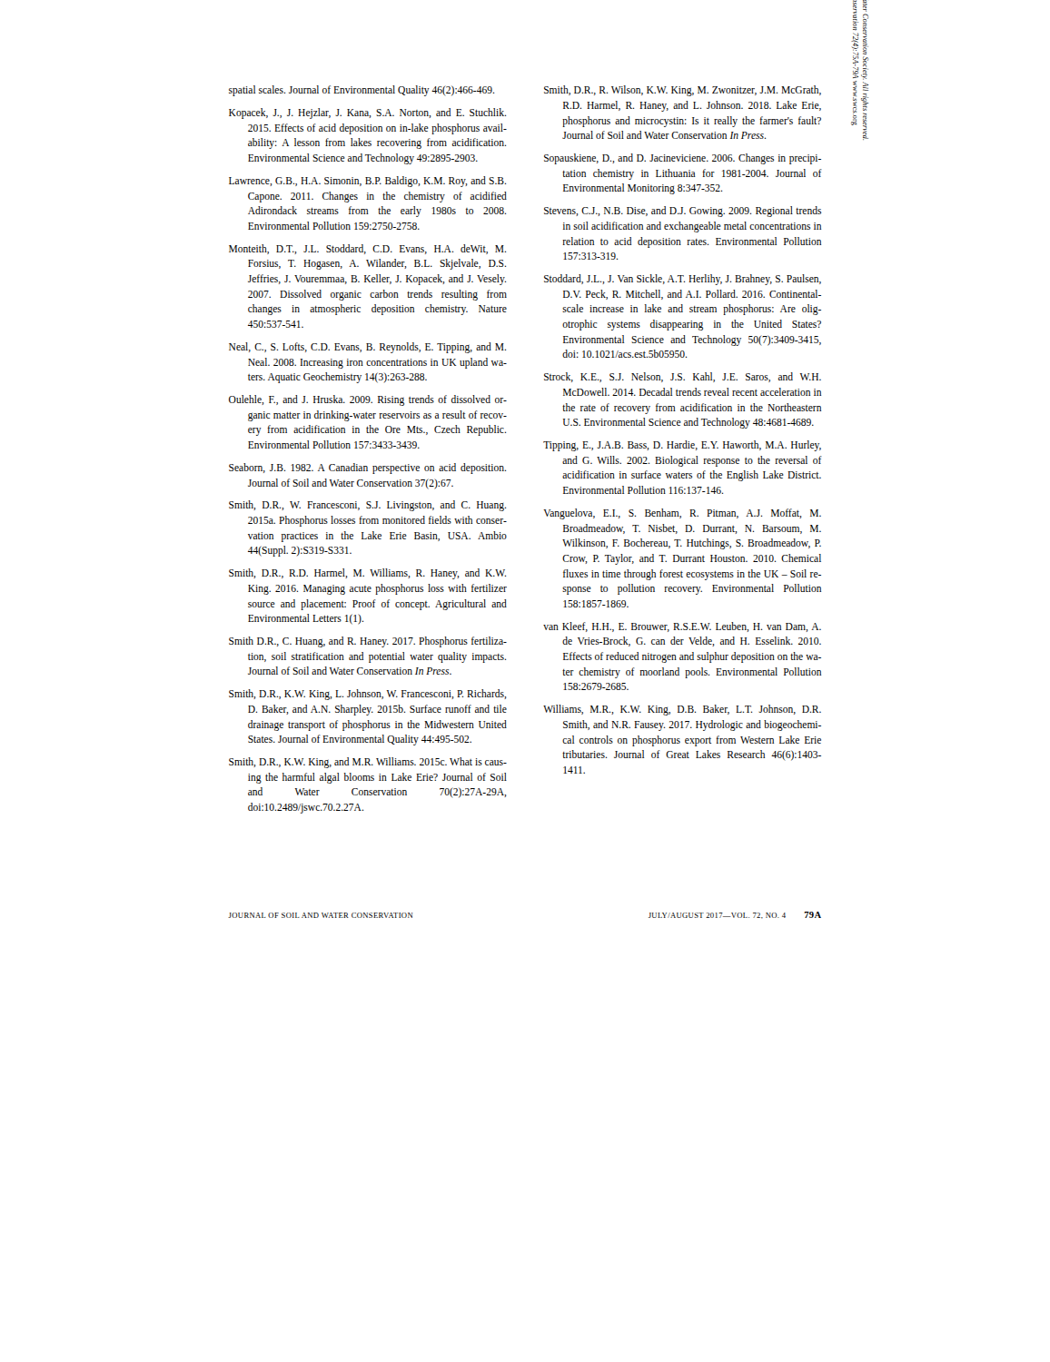spatial scales. Journal of Environmental Quality 46(2):466-469.
Kopacek, J., J. Hejzlar, J. Kana, S.A. Norton, and E. Stuchlik. 2015. Effects of acid deposition on in-lake phosphorus availability: A lesson from lakes recovering from acidification. Environmental Science and Technology 49:2895-2903.
Lawrence, G.B., H.A. Simonin, B.P. Baldigo, K.M. Roy, and S.B. Capone. 2011. Changes in the chemistry of acidified Adirondack streams from the early 1980s to 2008. Environmental Pollution 159:2750-2758.
Monteith, D.T., J.L. Stoddard, C.D. Evans, H.A. deWit, M. Forsius, T. Hogasen, A. Wilander, B.L. Skjelvale, D.S. Jeffries, J. Vouremmaa, B. Keller, J. Kopacek, and J. Vesely. 2007. Dissolved organic carbon trends resulting from changes in atmospheric deposition chemistry. Nature 450:537-541.
Neal, C., S. Lofts, C.D. Evans, B. Reynolds, E. Tipping, and M. Neal. 2008. Increasing iron concentrations in UK upland waters. Aquatic Geochemistry 14(3):263-288.
Oulehle, F., and J. Hruska. 2009. Rising trends of dissolved organic matter in drinking-water reservoirs as a result of recovery from acidification in the Ore Mts., Czech Republic. Environmental Pollution 157:3433-3439.
Seaborn, J.B. 1982. A Canadian perspective on acid deposition. Journal of Soil and Water Conservation 37(2):67.
Smith, D.R., W. Francesconi, S.J. Livingston, and C. Huang. 2015a. Phosphorus losses from monitored fields with conservation practices in the Lake Erie Basin, USA. Ambio 44(Suppl. 2):S319-S331.
Smith, D.R., R.D. Harmel, M. Williams, R. Haney, and K.W. King. 2016. Managing acute phosphorus loss with fertilizer source and placement: Proof of concept. Agricultural and Environmental Letters 1(1).
Smith D.R., C. Huang, and R. Haney. 2017. Phosphorus fertilization, soil stratification and potential water quality impacts. Journal of Soil and Water Conservation In Press.
Smith, D.R., K.W. King, L. Johnson, W. Francesconi, P. Richards, D. Baker, and A.N. Sharpley. 2015b. Surface runoff and tile drainage transport of phosphorus in the Midwestern United States. Journal of Environmental Quality 44:495-502.
Smith, D.R., K.W. King, and M.R. Williams. 2015c. What is causing the harmful algal blooms in Lake Erie? Journal of Soil and Water Conservation 70(2):27A-29A, doi:10.2489/jswc.70.2.27A.
Smith, D.R., R. Wilson, K.W. King, M. Zwonitzer, J.M. McGrath, R.D. Harmel, R. Haney, and L. Johnson. 2018. Lake Erie, phosphorus and microcystin: Is it really the farmer's fault? Journal of Soil and Water Conservation In Press.
Sopauskiene, D., and D. Jacineviciene. 2006. Changes in precipitation chemistry in Lithuania for 1981-2004. Journal of Environmental Monitoring 8:347-352.
Stevens, C.J., N.B. Dise, and D.J. Gowing. 2009. Regional trends in soil acidification and exchangeable metal concentrations in relation to acid deposition rates. Environmental Pollution 157:313-319.
Stoddard, J.L., J. Van Sickle, A.T. Herlihy, J. Brahney, S. Paulsen, D.V. Peck, R. Mitchell, and A.I. Pollard. 2016. Continental-scale increase in lake and stream phosphorus: Are oligotrophic systems disappearing in the United States? Environmental Science and Technology 50(7):3409-3415, doi: 10.1021/acs.est.5b05950.
Strock, K.E., S.J. Nelson, J.S. Kahl, J.E. Saros, and W.H. McDowell. 2014. Decadal trends reveal recent acceleration in the rate of recovery from acidification in the Northeastern U.S. Environmental Science and Technology 48:4681-4689.
Tipping, E., J.A.B. Bass, D. Hardie, E.Y. Haworth, M.A. Hurley, and G. Wills. 2002. Biological response to the reversal of acidification in surface waters of the English Lake District. Environmental Pollution 116:137-146.
Vanguelova, E.I., S. Benham, R. Pitman, A.J. Moffat, M. Broadmeadow, T. Nisbet, D. Durrant, N. Barsoum, M. Wilkinson, F. Bochereau, T. Hutchings, S. Broadmeadow, P. Crow, P. Taylor, and T. Durrant Houston. 2010. Chemical fluxes in time through forest ecosystems in the UK – Soil response to pollution recovery. Environmental Pollution 158:1857-1869.
van Kleef, H.H., E. Brouwer, R.S.E.W. Leuben, H. van Dam, A. de Vries-Brock, G. can der Velde, and H. Esselink. 2010. Effects of reduced nitrogen and sulphur deposition on the water chemistry of moorland pools. Environmental Pollution 158:2679-2685.
Williams, M.R., K.W. King, D.B. Baker, L.T. Johnson, D.R. Smith, and N.R. Fausey. 2017. Hydrologic and biogeochemical controls on phosphorus export from Western Lake Erie tributaries. Journal of Great Lakes Research 46(6):1403-1411.
Copyright © 2017 Soil and Water Conservation Society. All rights reserved. Journal of Soil and Water Conservation 72(4):75A-79A www.swcs.org
Journal of Soil and Water Conservation
July/August 2017—vol. 72, no. 4 79A